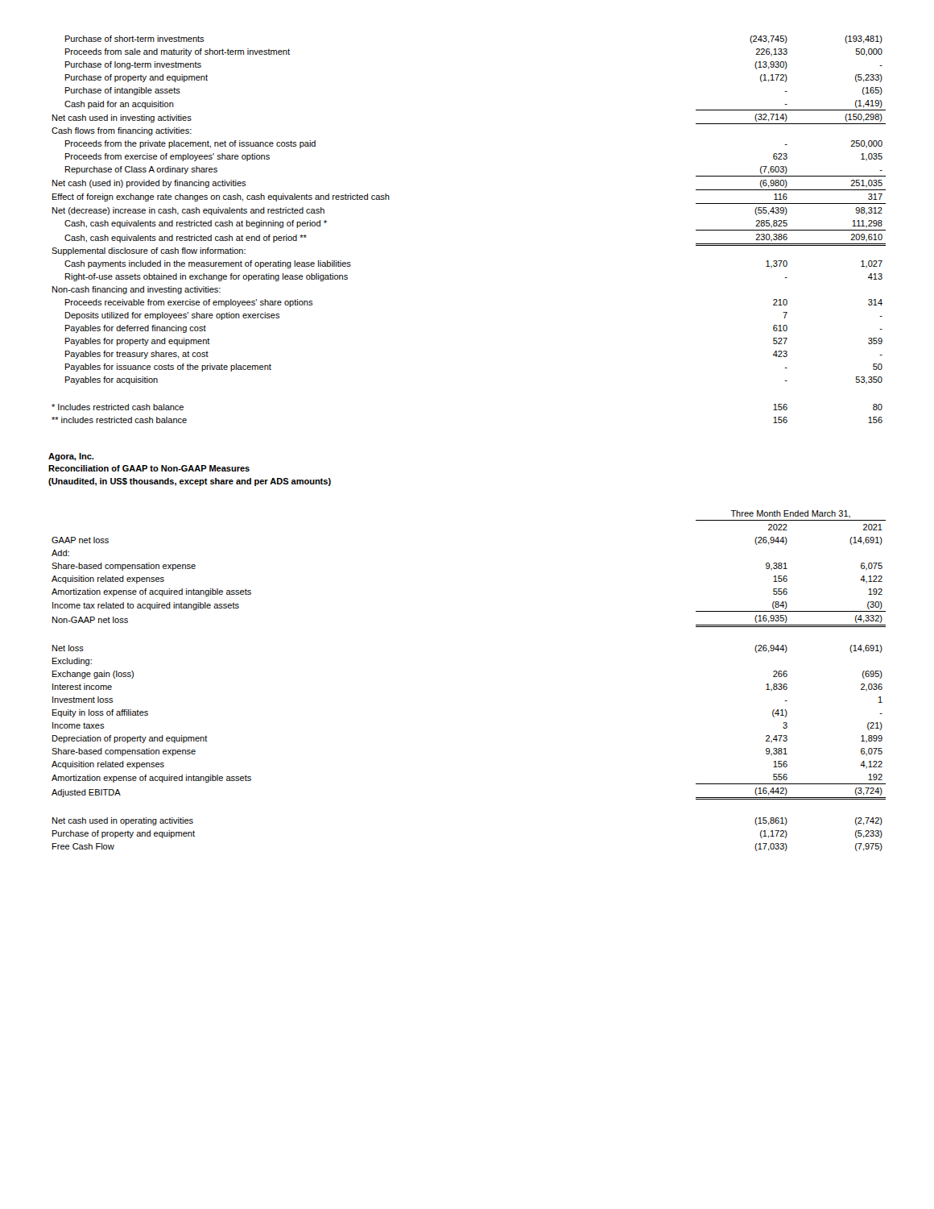| Purchase of short-term investments | (243,745) | (193,481) |
| Proceeds from sale and maturity of short-term investment | 226,133 | 50,000 |
| Purchase of long-term investments | (13,930) | - |
| Purchase of property and equipment | (1,172) | (5,233) |
| Purchase of intangible assets | - | (165) |
| Cash paid for an acquisition | - | (1,419) |
| Net cash used in investing activities | (32,714) | (150,298) |
| Cash flows from financing activities: | | |
| Proceeds from the private placement, net of issuance costs paid | - | 250,000 |
| Proceeds from exercise of employees' share options | 623 | 1,035 |
| Repurchase of Class A ordinary shares | (7,603) | - |
| Net cash (used in) provided by financing activities | (6,980) | 251,035 |
| Effect of foreign exchange rate changes on cash, cash equivalents and restricted cash | 116 | 317 |
| Net (decrease) increase in cash, cash equivalents and restricted cash | (55,439) | 98,312 |
| Cash, cash equivalents and restricted cash at beginning of period * | 285,825 | 111,298 |
| Cash, cash equivalents and restricted cash at end of period ** | 230,386 | 209,610 |
| Supplemental disclosure of cash flow information: | | |
| Cash payments included in the measurement of operating lease liabilities | 1,370 | 1,027 |
| Right-of-use assets obtained in exchange for operating lease obligations | - | 413 |
| Non-cash financing and investing activities: | | |
| Proceeds receivable from exercise of employees' share options | 210 | 314 |
| Deposits utilized for employees' share option exercises | 7 | - |
| Payables for deferred financing cost | 610 | - |
| Payables for property and equipment | 527 | 359 |
| Payables for treasury shares, at cost | 423 | - |
| Payables for issuance costs of the private placement | - | 50 |
| Payables for acquisition | - | 53,350 |
| * Includes restricted cash balance | 156 | 80 |
| ** includes restricted cash balance | 156 | 156 |
Agora, Inc.
Reconciliation of GAAP to Non-GAAP Measures
(Unaudited, in US$ thousands, except share and per ADS amounts)
| | Three Month Ended March 31, |
| | 2022 | 2021 |
| GAAP net loss | (26,944) | (14,691) |
| Add: | | |
| Share-based compensation expense | 9,381 | 6,075 |
| Acquisition related expenses | 156 | 4,122 |
| Amortization expense of acquired intangible assets | 556 | 192 |
| Income tax related to acquired intangible assets | (84) | (30) |
| Non-GAAP net loss | (16,935) | (4,332) |
| Net loss | (26,944) | (14,691) |
| Excluding: | | |
| Exchange gain (loss) | 266 | (695) |
| Interest income | 1,836 | 2,036 |
| Investment loss | - | 1 |
| Equity in loss of affiliates | (41) | - |
| Income taxes | 3 | (21) |
| Depreciation of property and equipment | 2,473 | 1,899 |
| Share-based compensation expense | 9,381 | 6,075 |
| Acquisition related expenses | 156 | 4,122 |
| Amortization expense of acquired intangible assets | 556 | 192 |
| Adjusted EBITDA | (16,442) | (3,724) |
| Net cash used in operating activities | (15,861) | (2,742) |
| Purchase of property and equipment | (1,172) | (5,233) |
| Free Cash Flow | (17,033) | (7,975) |